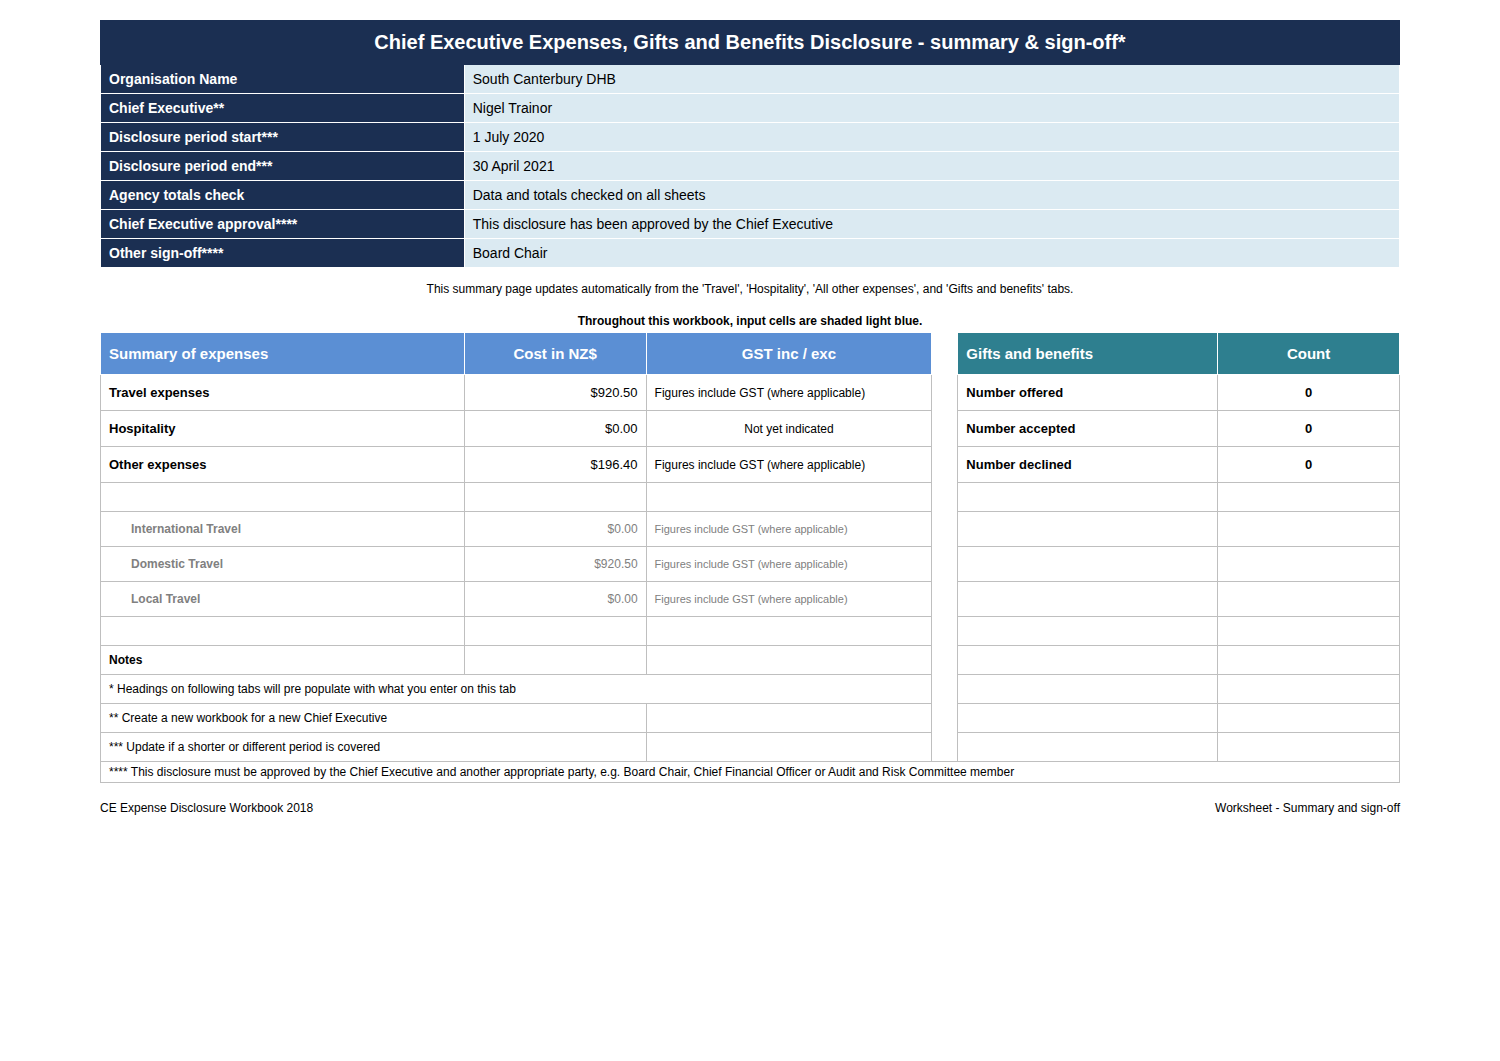| Chief Executive Expenses, Gifts and Benefits Disclosure - summary & sign-off* |
| Organisation Name | South Canterbury DHB |
| Chief Executive** | Nigel Trainor |
| Disclosure period start*** | 1 July 2020 |
| Disclosure period end*** | 30 April 2021 |
| Agency totals check | Data and totals checked on all sheets |
| Chief Executive approval**** | This disclosure has been approved by the Chief Executive |
| Other sign-off**** | Board Chair |
| This summary page updates automatically from the 'Travel', 'Hospitality', 'All other expenses', and 'Gifts and benefits' tabs. |
| Throughout this workbook, input cells are shaded light blue. |
| Summary of expenses | Cost in NZ$ | GST inc / exc | | Gifts and benefits | Count |
| Travel expenses | $920.50 | Figures include GST (where applicable) | | Number offered | 0 |
| Hospitality | $0.00 | Not yet indicated | | Number accepted | 0 |
| Other expenses | $196.40 | Figures include GST (where applicable) | | Number declined | 0 |
| International Travel | $0.00 | Figures include GST (where applicable) | | | |
| Domestic Travel | $920.50 | Figures include GST (where applicable) | | | |
| Local Travel | $0.00 | Figures include GST (where applicable) | | | |
| Notes | | | | | |
| * Headings on following tabs will pre populate with what you enter on this tab | | | |
| ** Create a new workbook for a new Chief Executive | | | | |
| *** Update if a shorter or different period is covered | | | | |
| **** This disclosure must be approved by the Chief Executive and another appropriate party, e.g. Board Chair, Chief Financial Officer or Audit and Risk Committee member |
CE Expense Disclosure Workbook 2018 Worksheet - Summary and sign-off